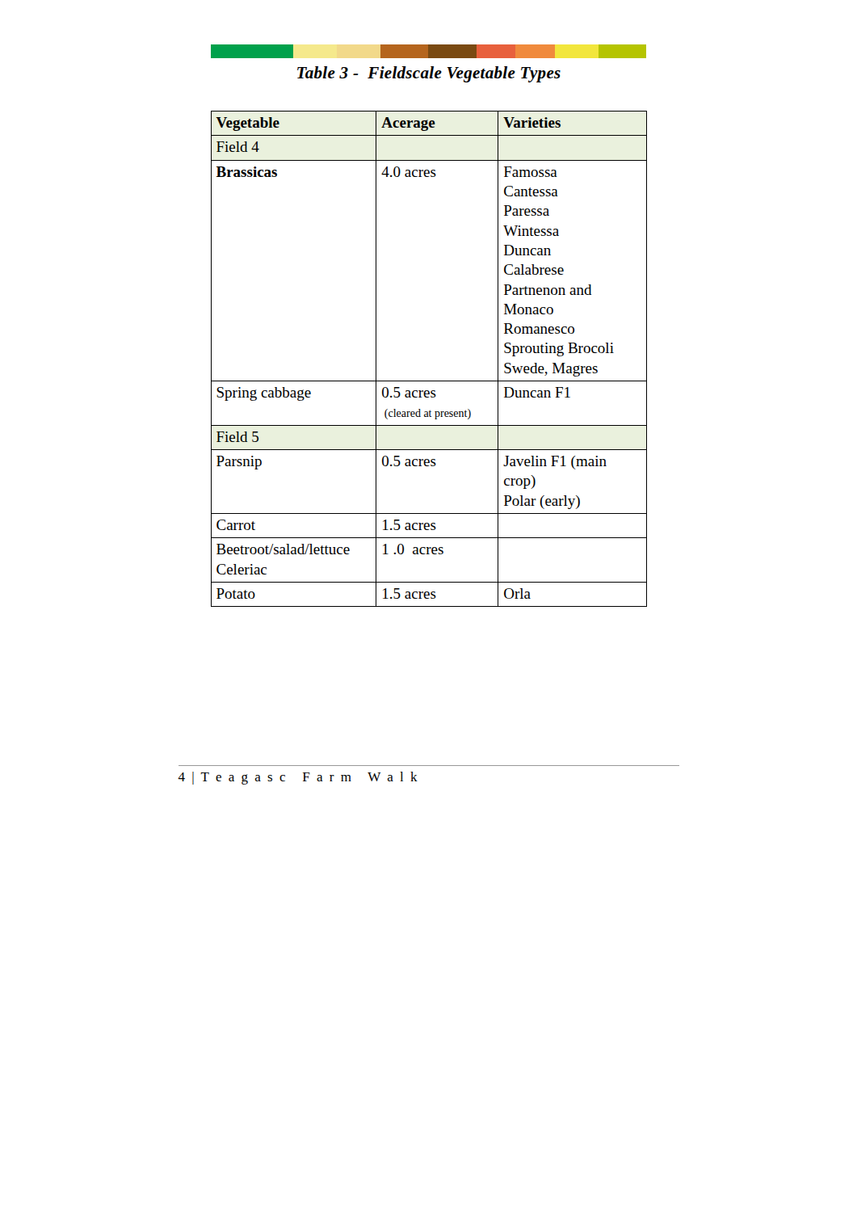Table 3 - Fieldscale Vegetable Types
| Vegetable | Acerage | Varieties |
| --- | --- | --- |
| Field 4 | | |
| Brassicas | 4.0 acres | Famossa Cantessa Paressa Wintessa Duncan Calabrese Partnenon and Monaco Romanesco Sprouting Brocoli Swede, Magres |
| Spring cabbage | 0.5 acres (cleared at present) | Duncan F1 |
| Field 5 | | |
| Parsnip | 0.5 acres | Javelin F1 (main crop) Polar (early) |
| Carrot | 1.5 acres | |
| Beetroot/salad/lettuce Celeriac | 1 .0 acres | |
| Potato | 1.5 acres | Orla |
4 | T e a g a s c F a r m W a l k